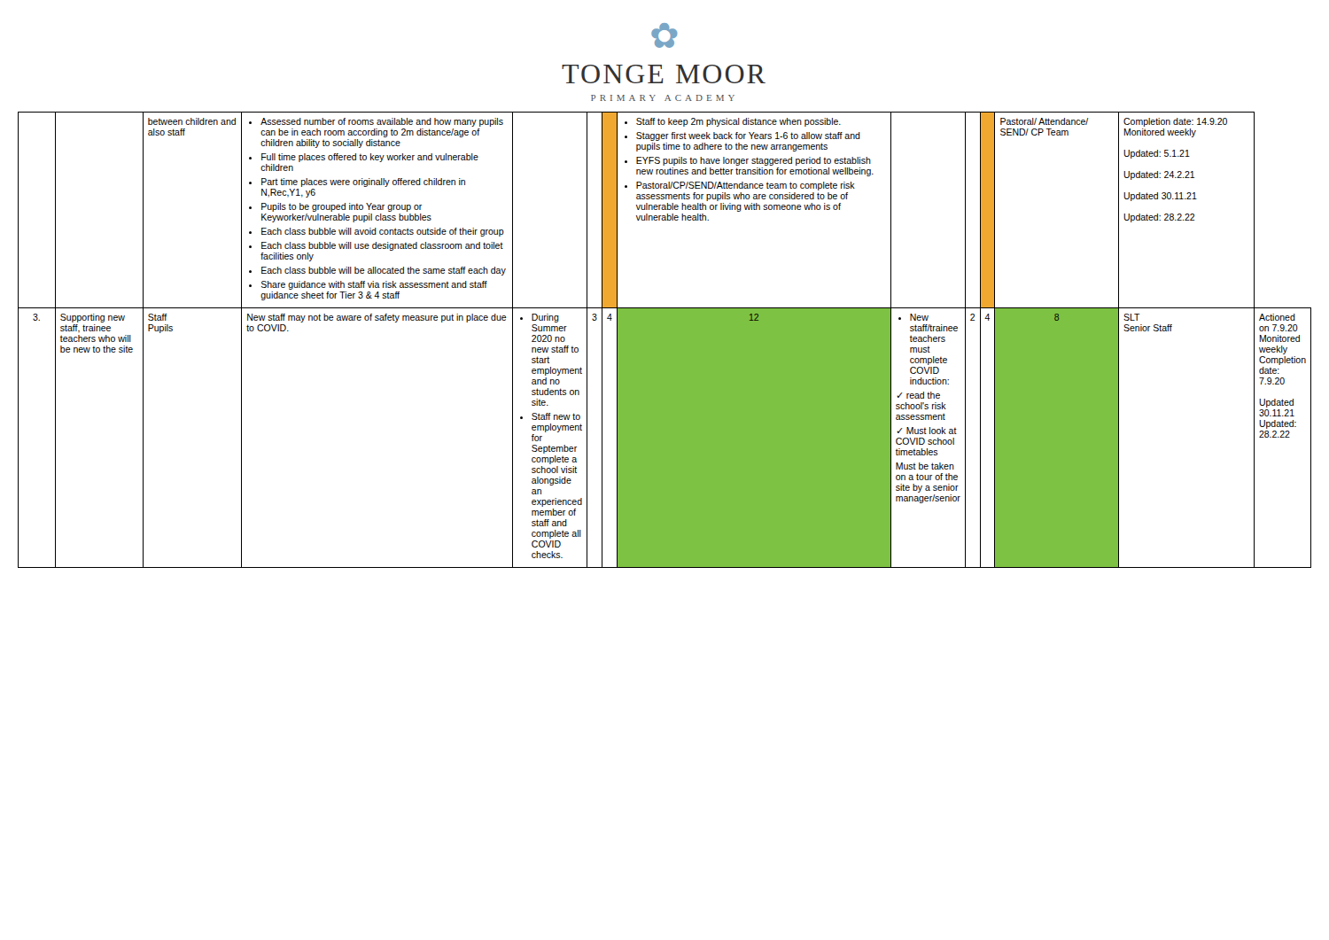✿
TONGE MOOR
PRIMARY ACADEMY
| | | between children and also staff | Assessed number of rooms available and how many pupils can be in each room according to 2m distance/age of children ability to socially distance Full time places offered to key worker and vulnerable children Part time places were originally offered children in N,Rec,Y1, y6 Pupils to be grouped into Year group or Keyworker/vulnerable pupil class bubbles Each class bubble will avoid contacts outside of their group Each class bubble will use designated classroom and toilet facilities only Each class bubble will be allocated the same staff each day Share guidance with staff via risk assessment and staff guidance sheet for Tier 3 & 4 staff | | | | Staff to keep 2m physical distance when possible. Stagger first week back for Years 1-6 to allow staff and pupils time to adhere to the new arrangements EYFS pupils to have longer staggered period to establish new routines and better transition for emotional wellbeing. Pastoral/CP/SEND/Attendance team to complete risk assessments for pupils who are considered to be of vulnerable health or living with someone who is of vulnerable health. | | | | Pastoral/ Attendance/ SEND/ CP Team | Completion date: 14.9.20 Monitored weekly Updated: 5.1.21 Updated: 24.2.21 Updated 30.11.21 Updated: 28.2.22 |
| 3. | Supporting new staff, trainee teachers who will be new to the site | Staff Pupils | New staff may not be aware of safety measure put in place due to COVID. | During Summer 2020 no new staff to start employment and no students on site. Staff new to employment for September complete a school visit alongside an experienced member of staff and complete all COVID checks. | 3 | 4 | 12 | New staff/trainee teachers must complete COVID induction: read the school's risk assessment Must look at COVID school timetables Must be taken on a tour of the site by a senior manager/senior | 2 | 4 | 8 | SLT Senior Staff | Actioned on 7.9.20 Monitored weekly Completion date: 7.9.20 Updated 30.11.21 Updated: 28.2.22 |